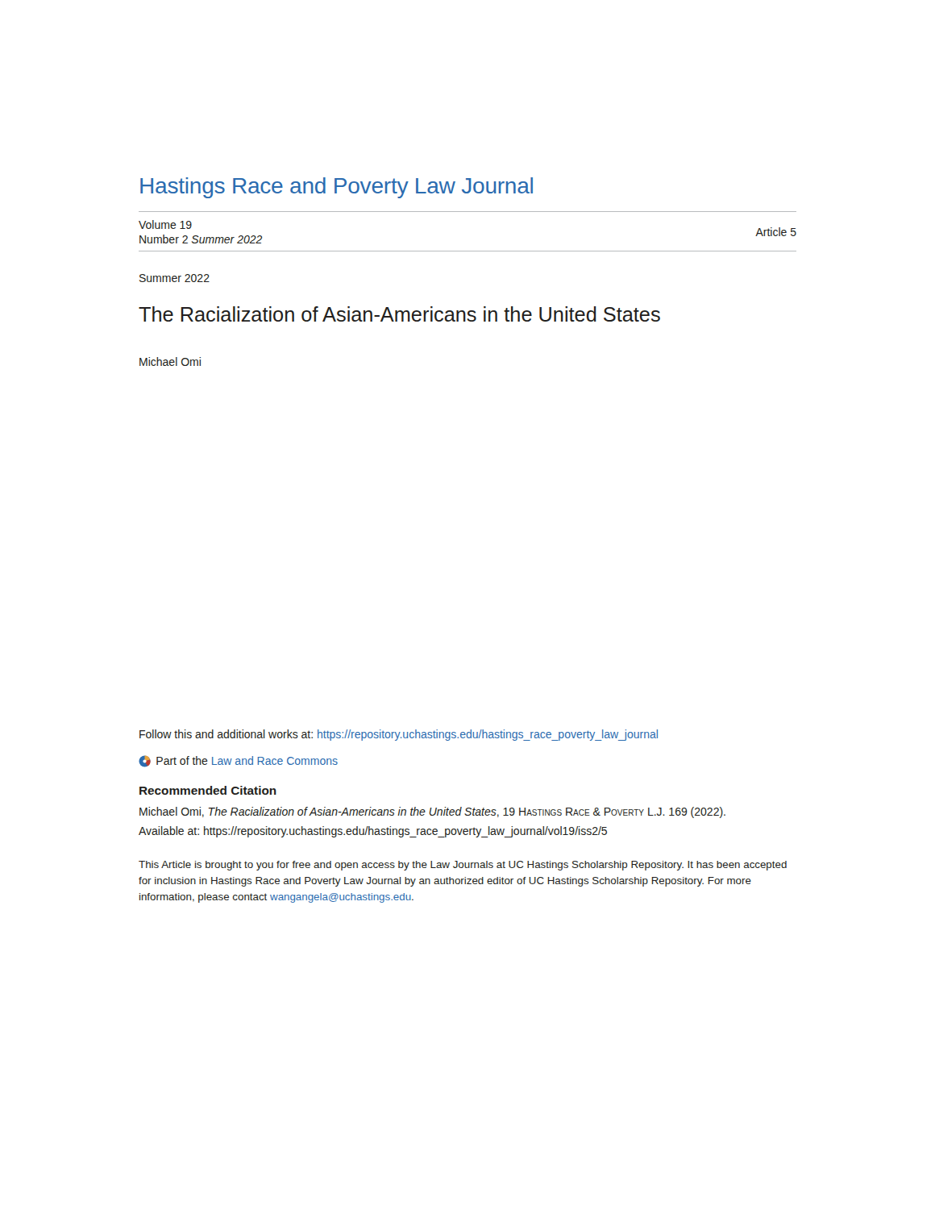Hastings Race and Poverty Law Journal
Volume 19
Number 2 Summer 2022
Article 5
Summer 2022
The Racialization of Asian-Americans in the United States
Michael Omi
Follow this and additional works at: https://repository.uchastings.edu/hastings_race_poverty_law_journal
Part of the Law and Race Commons
Recommended Citation
Michael Omi, The Racialization of Asian-Americans in the United States, 19 Hastings Race & Poverty L.J. 169 (2022).
Available at: https://repository.uchastings.edu/hastings_race_poverty_law_journal/vol19/iss2/5
This Article is brought to you for free and open access by the Law Journals at UC Hastings Scholarship Repository. It has been accepted for inclusion in Hastings Race and Poverty Law Journal by an authorized editor of UC Hastings Scholarship Repository. For more information, please contact wangangela@uchastings.edu.